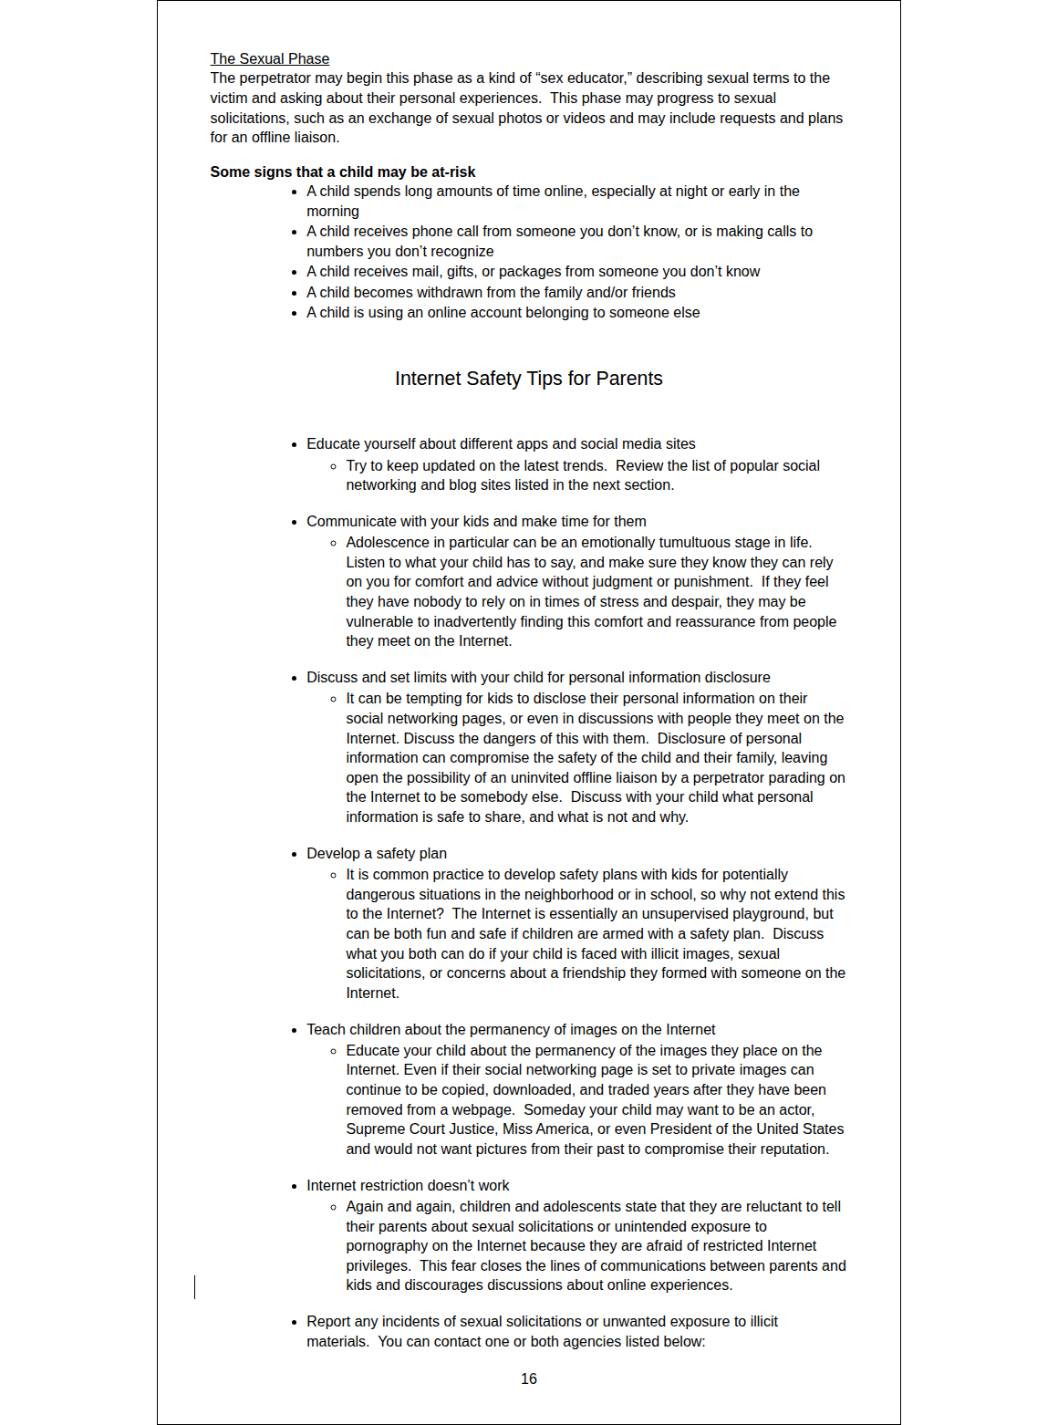The Sexual Phase
The perpetrator may begin this phase as a kind of “sex educator,” describing sexual terms to the victim and asking about their personal experiences. This phase may progress to sexual solicitations, such as an exchange of sexual photos or videos and may include requests and plans for an offline liaison.
Some signs that a child may be at-risk
A child spends long amounts of time online, especially at night or early in the morning
A child receives phone call from someone you don’t know, or is making calls to numbers you don’t recognize
A child receives mail, gifts, or packages from someone you don’t know
A child becomes withdrawn from the family and/or friends
A child is using an online account belonging to someone else
Internet Safety Tips for Parents
Educate yourself about different apps and social media sites
Try to keep updated on the latest trends. Review the list of popular social networking and blog sites listed in the next section.
Communicate with your kids and make time for them
Adolescence in particular can be an emotionally tumultuous stage in life. Listen to what your child has to say, and make sure they know they can rely on you for comfort and advice without judgment or punishment. If they feel they have nobody to rely on in times of stress and despair, they may be vulnerable to inadvertently finding this comfort and reassurance from people they meet on the Internet.
Discuss and set limits with your child for personal information disclosure
It can be tempting for kids to disclose their personal information on their social networking pages, or even in discussions with people they meet on the Internet. Discuss the dangers of this with them. Disclosure of personal information can compromise the safety of the child and their family, leaving open the possibility of an uninvited offline liaison by a perpetrator parading on the Internet to be somebody else. Discuss with your child what personal information is safe to share, and what is not and why.
Develop a safety plan
It is common practice to develop safety plans with kids for potentially dangerous situations in the neighborhood or in school, so why not extend this to the Internet? The Internet is essentially an unsupervised playground, but can be both fun and safe if children are armed with a safety plan. Discuss what you both can do if your child is faced with illicit images, sexual solicitations, or concerns about a friendship they formed with someone on the Internet.
Teach children about the permanency of images on the Internet
Educate your child about the permanency of the images they place on the Internet. Even if their social networking page is set to private images can continue to be copied, downloaded, and traded years after they have been removed from a webpage. Someday your child may want to be an actor, Supreme Court Justice, Miss America, or even President of the United States and would not want pictures from their past to compromise their reputation.
Internet restriction doesn’t work
Again and again, children and adolescents state that they are reluctant to tell their parents about sexual solicitations or unintended exposure to pornography on the Internet because they are afraid of restricted Internet privileges. This fear closes the lines of communications between parents and kids and discourages discussions about online experiences.
Report any incidents of sexual solicitations or unwanted exposure to illicit materials. You can contact one or both agencies listed below:
16